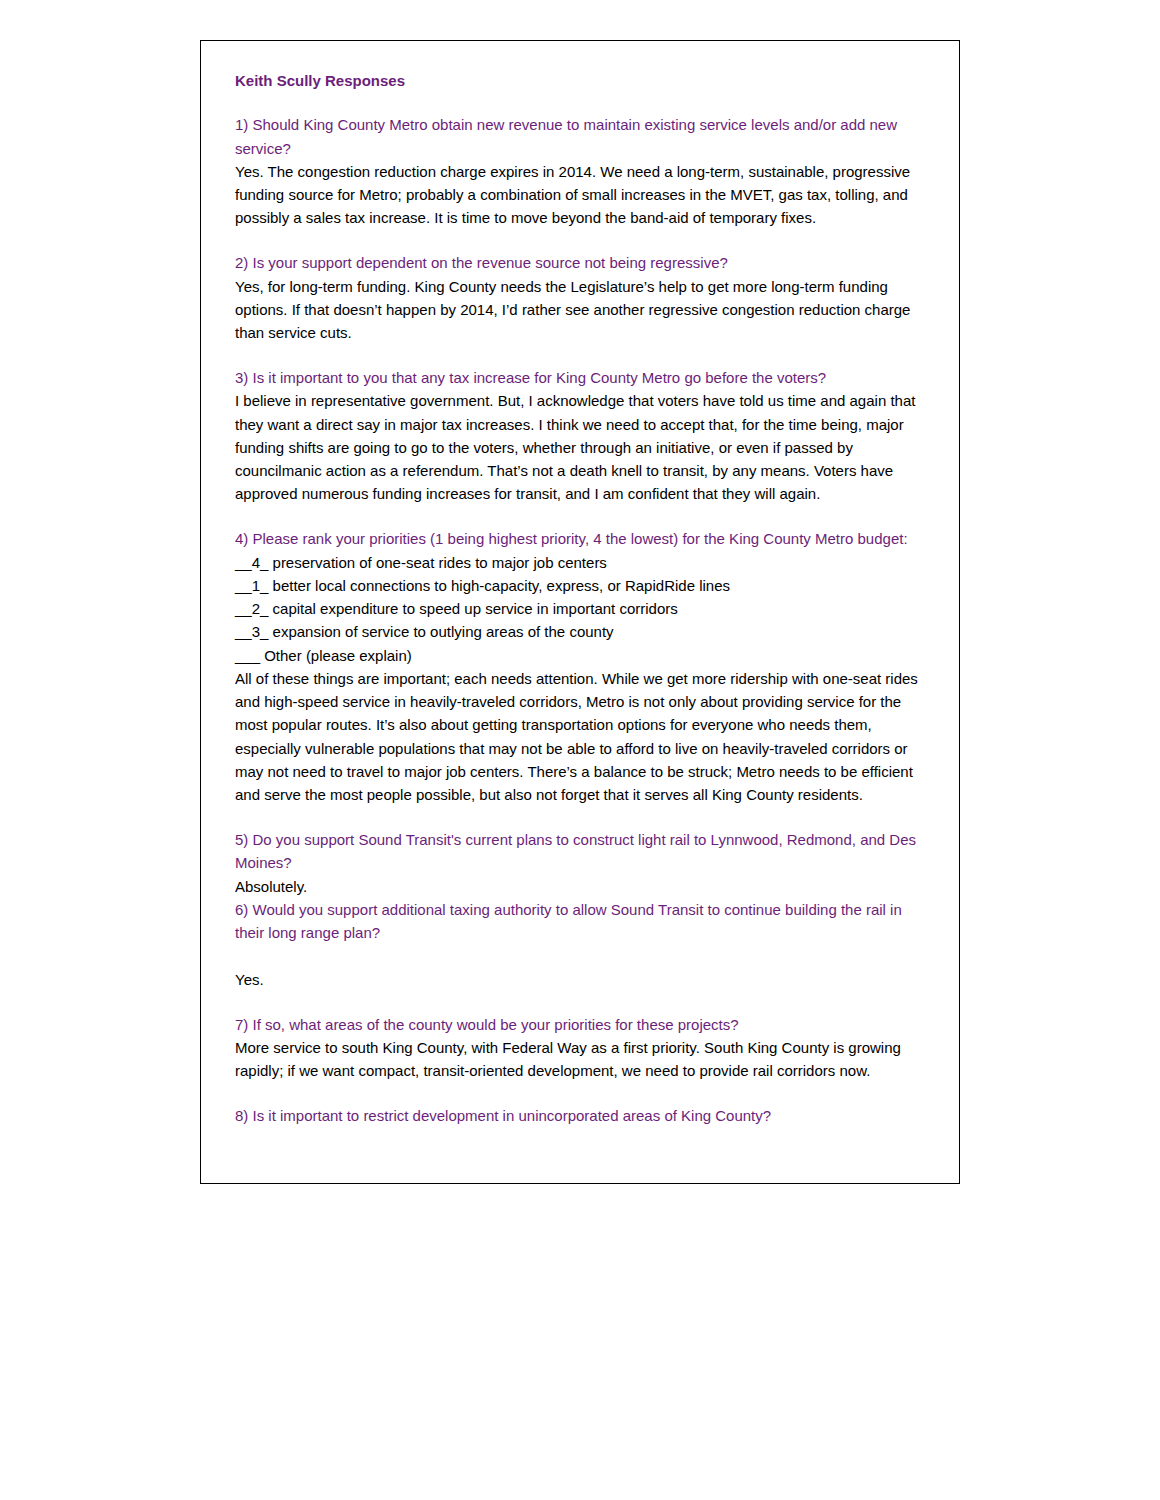Keith Scully Responses
1) Should King County Metro obtain new revenue to maintain existing service levels and/or add new service?
Yes. The congestion reduction charge expires in 2014. We need a long-term, sustainable, progressive funding source for Metro; probably a combination of small increases in the MVET, gas tax, tolling, and possibly a sales tax increase. It is time to move beyond the band-aid of temporary fixes.
2) Is your support dependent on the revenue source not being regressive?
Yes, for long-term funding. King County needs the Legislature’s help to get more long-term funding options. If that doesn’t happen by 2014, I’d rather see another regressive congestion reduction charge than service cuts.
3) Is it important to you that any tax increase for King County Metro go before the voters?
I believe in representative government. But, I acknowledge that voters have told us time and again that they want a direct say in major tax increases. I think we need to accept that, for the time being, major funding shifts are going to go to the voters, whether through an initiative, or even if passed by councilmanic action as a referendum. That’s not a death knell to transit, by any means. Voters have approved numerous funding increases for transit, and I am confident that they will again.
4) Please rank your priorities (1 being highest priority, 4 the lowest) for the King County Metro budget:
__4_ preservation of one-seat rides to major job centers
__1_ better local connections to high-capacity, express, or RapidRide lines
__2_ capital expenditure to speed up service in important corridors
__3_ expansion of service to outlying areas of the county
___ Other (please explain)
All of these things are important; each needs attention. While we get more ridership with one-seat rides and high-speed service in heavily-traveled corridors, Metro is not only about providing service for the most popular routes. It’s also about getting transportation options for everyone who needs them, especially vulnerable populations that may not be able to afford to live on heavily-traveled corridors or may not need to travel to major job centers. There’s a balance to be struck; Metro needs to be efficient and serve the most people possible, but also not forget that it serves all King County residents.
5) Do you support Sound Transit's current plans to construct light rail to Lynnwood, Redmond, and Des Moines?
Absolutely.
6) Would you support additional taxing authority to allow Sound Transit to continue building the rail in their long range plan?
Yes.
7) If so, what areas of the county would be your priorities for these projects?
More service to south King County, with Federal Way as a first priority. South King County is growing rapidly; if we want compact, transit-oriented development, we need to provide rail corridors now.
8) Is it important to restrict development in unincorporated areas of King County?